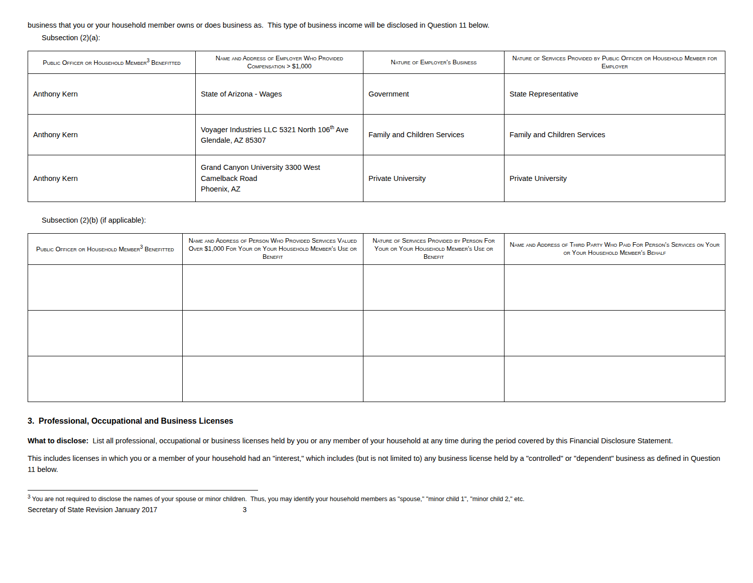business that you or your household member owns or does business as. This type of business income will be disclosed in Question 11 below.
Subsection (2)(a):
| Public Officer or Household Member 3 Benefitted | Name and Address of Employer Who Provided Compensation > $1,000 | Nature of Employer's Business | Nature of Services Provided by Public Officer or Household Member for Employer |
| --- | --- | --- | --- |
| Anthony Kern | State of Arizona - Wages | Government | State Representative |
| Anthony Kern | Voyager Industries LLC 5321 North 106 th Ave Glendale, AZ 85307 | Family and Children Services | Family and Children Services |
| Anthony Kern | Grand Canyon University 3300 West Camelback Road Phoenix, AZ | Private University | Private University |
Subsection (2)(b) (if applicable):
| Public Officer or Household Member 3 Benefitted | Name and Address of Person Who Provided Services Valued Over $1,000 For Your or Your Household Member's Use or Benefit | Nature of Services Provided by Person For Your or Your Household Member's Use or Benefit | Name and Address of Third Party Who Paid For Person's Services on Your or Your Household Member's Behalf |
| --- | --- | --- | --- |
3. Professional, Occupational and Business Licenses
What to disclose: List all professional, occupational or business licenses held by you or any member of your household at any time during the period covered by this Financial Disclosure Statement.
This includes licenses in which you or a member of your household had an "interest," which includes (but is not limited to) any business license held by a "controlled" or "dependent" business as defined in Question 11 below.
3 You are not required to disclose the names of your spouse or minor children. Thus, you may identify your household members as "spouse," "minor child 1", "minor child 2," etc.
Secretary of State Revision January 2017 3